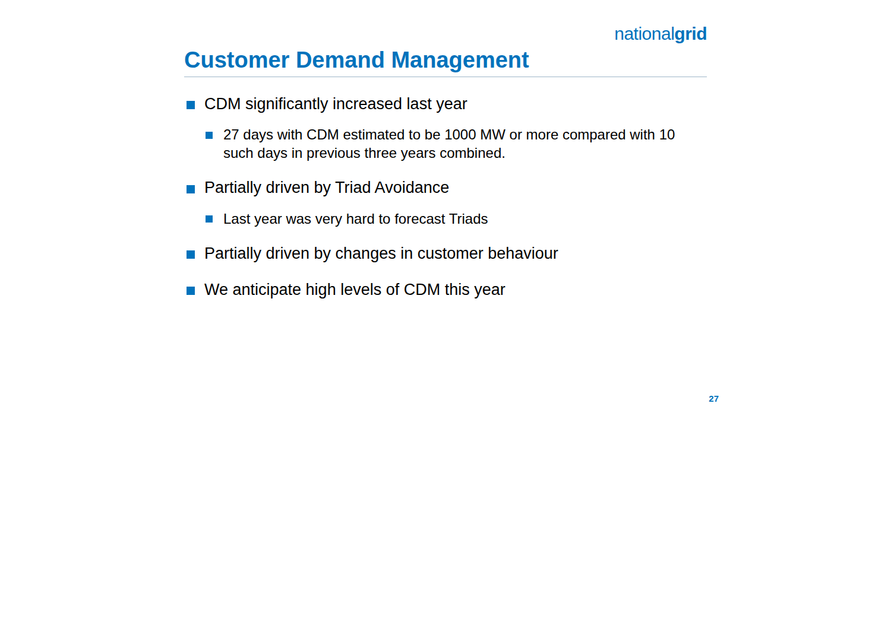national grid
Customer Demand Management
CDM significantly increased last year
27 days with CDM estimated to be 1000 MW or more compared with 10 such days in previous three years combined.
Partially driven by Triad Avoidance
Last year was very hard to forecast Triads
Partially driven by changes in customer behaviour
We anticipate high levels of CDM this year
27